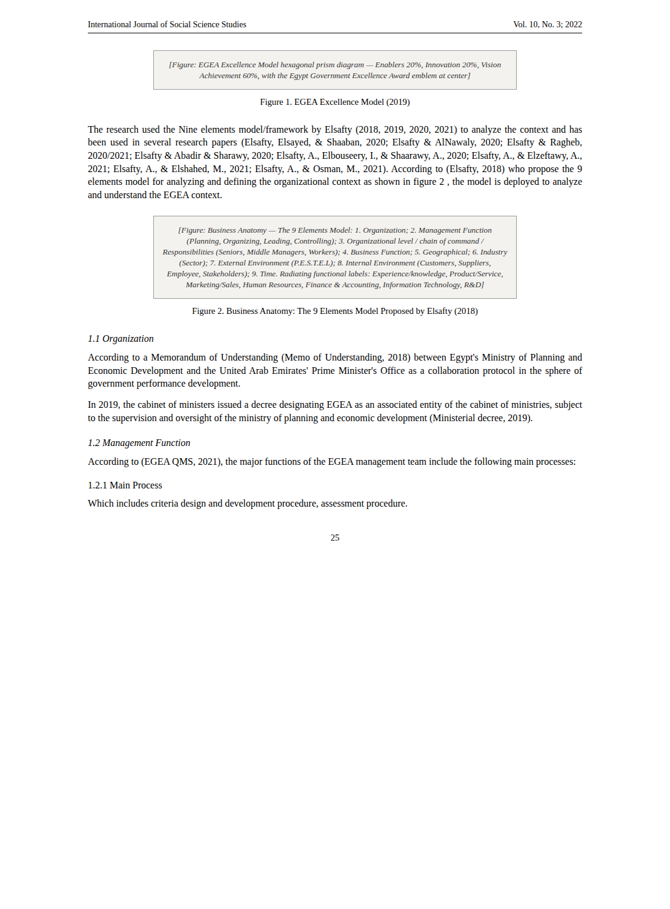International Journal of Social Science Studies Vol. 10, No. 3; 2022
[Figure: EGEA Excellence Model hexagonal prism diagram — Enablers 20%, Innovation 20%, Vision Achievement 60%, with the Egypt Government Excellence Award emblem at center]
Figure 1. EGEA Excellence Model (2019)
The research used the Nine elements model/framework by Elsafty (2018, 2019, 2020, 2021) to analyze the context and has been used in several research papers (Elsafty, Elsayed, & Shaaban, 2020; Elsafty & AlNawaly, 2020; Elsafty & Ragheb, 2020/2021; Elsafty & Abadir & Sharawy, 2020; Elsafty, A., Elbouseery, I., & Shaarawy, A., 2020; Elsafty, A., & Elzeftawy, A., 2021; Elsafty, A., & Elshahed, M., 2021; Elsafty, A., & Osman, M., 2021). According to (Elsafty, 2018) who propose the 9 elements model for analyzing and defining the organizational context as shown in figure 2 , the model is deployed to analyze and understand the EGEA context.
[Figure: Business Anatomy — The 9 Elements Model: 1. Organization; 2. Management Function (Planning, Organizing, Leading, Controlling); 3. Organizational level / chain of command / Responsibilities (Seniors, Middle Managers, Workers); 4. Business Function; 5. Geographical; 6. Industry (Sector); 7. External Environment (P.E.S.T.E.L); 8. Internal Environment (Customers, Suppliers, Employee, Stakeholders); 9. Time. Radiating functional labels: Experience/knowledge, Product/Service, Marketing/Sales, Human Resources, Finance & Accounting, Information Technology, R&D]
Figure 2. Business Anatomy: The 9 Elements Model Proposed by Elsafty (2018)
1.1 Organization
According to a Memorandum of Understanding (Memo of Understanding, 2018) between Egypt's Ministry of Planning and Economic Development and the United Arab Emirates' Prime Minister's Office as a collaboration protocol in the sphere of government performance development.
In 2019, the cabinet of ministers issued a decree designating EGEA as an associated entity of the cabinet of ministries, subject to the supervision and oversight of the ministry of planning and economic development (Ministerial decree, 2019).
1.2 Management Function
According to (EGEA QMS, 2021), the major functions of the EGEA management team include the following main processes:
1.2.1 Main Process
Which includes criteria design and development procedure, assessment procedure.
25